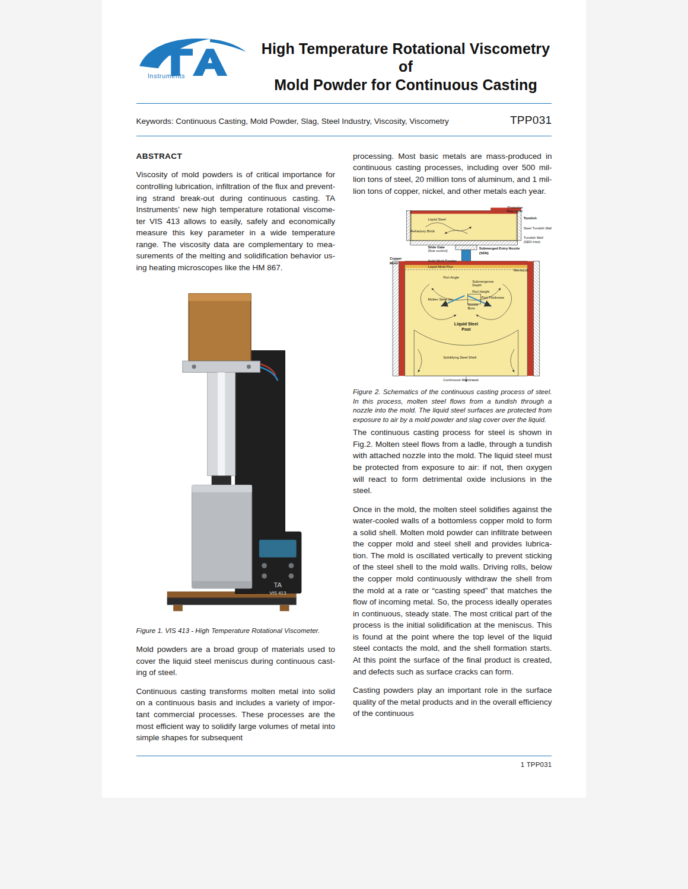TA Instruments Instruments
High Temperature Rotational Viscometry of
Mold Powder for Continuous Casting
Keywords: Continuous Casting, Mold Powder, Slag, Steel Industry, Viscosity, Viscometry
TPP031
ABSTRACT
Viscosity of mold powders is of critical importance for controlling lubrication, infiltration of the flux and preventing strand break-out during continuous casting. TA Instruments’ new high temperature rotational viscometer VIS 413 allows to easily, safely and economically measure this key parameter in a wide temperature range. The viscosity data are complementary to measurements of the melting and solidification behavior using heating microscopes like the HM 867.
VIS 413 High Temperature Rotational Viscometer TA VIS 413 VIS 413
Figure 1. VIS 413 - High Temperature Rotational Viscometer.
Mold powders are a broad group of materials used to cover the liquid steel meniscus during continuous casting of steel.
Continuous casting transforms molten metal into solid on a continuous basis and includes a variety of important commercial processes. These processes are the most efficient way to solidify large volumes of metal into simple shapes for subsequent
processing. Most basic metals are mass-produced in continuous casting processes, including over 500 million tons of steel, 20 million tons of aluminum, and 1 million tons of copper, nickel, and other metals each year.
Schematics of the continuous casting process of steel Protective Slag Layer Liquid Steel Tundish Steel Tundish Wall Tundish Well (SEN Inlet) Refractory Brick Slide Gate (flow control) Submerged Entry Nozzle (SEN) Copper Mold Solid Mold Powder Liquid Mold Flux Meniscus Port Angle Submergence Depth Port Height Port Thickness Nozzle Bore Molten Steel Jet Liquid Steel Pool Solidifying Steel Shell Continuous Withdrawal
Figure 2. Schematics of the continuous casting process of steel. In this process, molten steel flows from a tundish through a nozzle into the mold. The liquid steel surfaces are protected from exposure to air by a mold powder and slag cover over the liquid.
The continuous casting process for steel is shown in Fig.2. Molten steel flows from a ladle, through a tundish with attached nozzle into the mold. The liquid steel must be protected from exposure to air: if not, then oxygen will react to form detrimental oxide inclusions in the steel.
Once in the mold, the molten steel solidifies against the water-cooled walls of a bottomless copper mold to form a solid shell. Molten mold powder can infiltrate between the copper mold and steel shell and provides lubrication. The mold is oscillated vertically to prevent sticking of the steel shell to the mold walls. Driving rolls, below the copper mold continuously withdraw the shell from the mold at a rate or “casting speed” that matches the flow of incoming metal. So, the process ideally operates in continuous, steady state. The most critical part of the process is the initial solidification at the meniscus. This is found at the point where the top level of the liquid steel contacts the mold, and the shell formation starts. At this point the surface of the final product is created, and defects such as surface cracks can form.
Casting powders play an important role in the surface quality of the metal products and in the overall efficiency of the continuous
1 TPP031